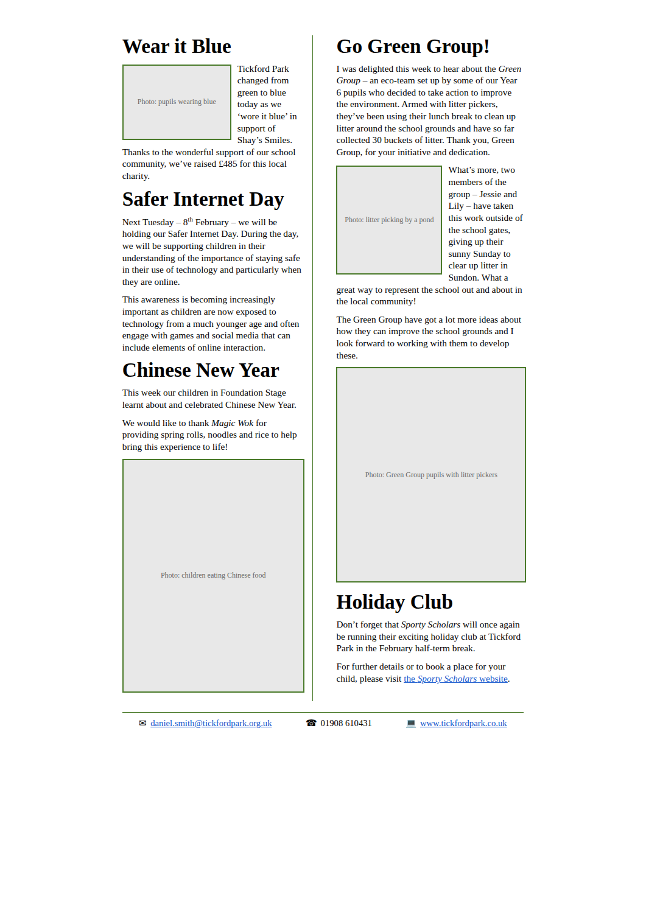Wear it Blue
Photo: pupils wearing blue
Tickford Park changed from green to blue today as we ‘wore it blue’ in support of Shay’s Smiles. Thanks to the wonderful support of our school community, we’ve raised £485 for this local charity.
Safer Internet Day
Next Tuesday – 8th February – we will be holding our Safer Internet Day. During the day, we will be supporting children in their understanding of the importance of staying safe in their use of technology and particularly when they are online.
This awareness is becoming increasingly important as children are now exposed to technology from a much younger age and often engage with games and social media that can include elements of online interaction.
Chinese New Year
This week our children in Foundation Stage learnt about and celebrated Chinese New Year.
We would like to thank Magic Wok for providing spring rolls, noodles and rice to help bring this experience to life!
Photo: children eating Chinese food
Go Green Group!
I was delighted this week to hear about the Green Group – an eco-team set up by some of our Year 6 pupils who decided to take action to improve the environment. Armed with litter pickers, they’ve been using their lunch break to clean up litter around the school grounds and have so far collected 30 buckets of litter. Thank you, Green Group, for your initiative and dedication.
Photo: litter picking by a pond
What’s more, two members of the group – Jessie and Lily – have taken this work outside of the school gates, giving up their sunny Sunday to clear up litter in Sundon. What a great way to represent the school out and about in the local community!
The Green Group have got a lot more ideas about how they can improve the school grounds and I look forward to working with them to develop these.
Photo: Green Group pupils with litter pickers
Holiday Club
Don’t forget that Sporty Scholars will once again be running their exciting holiday club at Tickford Park in the February half-term break.
For further details or to book a place for your child, please visit the Sporty Scholars website.
✉daniel.smith@tickfordpark.org.uk
☎01908 610431
💻www.tickfordpark.co.uk